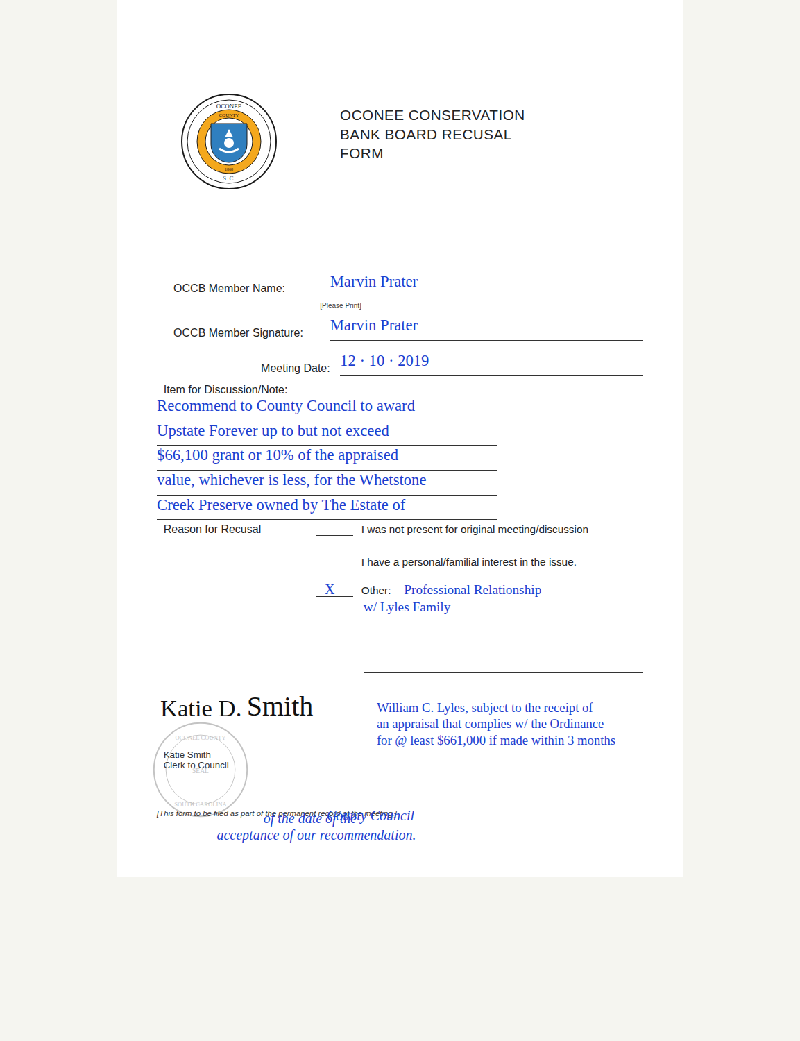OCONEE COUNTY S. C. 1868
OCONEE CONSERVATION
BANK BOARD RECUSAL
FORM
OCCB Member Name:
Marvin Prater
[Please Print]
OCCB Member Signature:
Marvin Prater
Meeting Date:
12 · 10 · 2019
Item for Discussion/Note:
Recommend to County Council to award
Upstate Forever up to but not exceed
$66,100 grant or 10% of the appraised
value, whichever is less, for the Whetstone
Creek Preserve owned by The Estate of
Reason for Recusal
I was not present for original meeting/discussion
I have a personal/familial interest in the issue.
XOther: Professional Relationship
w/ Lyles Family
Katie D. Smith
Katie Smith
Clerk to Council
OCONEE COUNTY SOUTH CAROLINA SEAL
William C. Lyles, subject to the receipt of
an appraisal that complies w/ the Ordinance
for @ least $661,000 if made within 3 months
[This form to be filed as part of the permanent record of the meeting.] County Council
of the date of the acceptance of our recommendation.